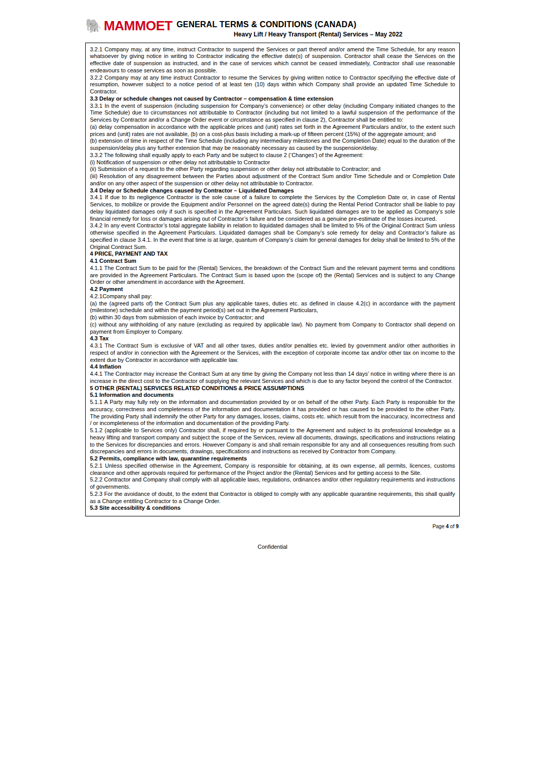🐘 MAMMOET
GENERAL TERMS & CONDITIONS (CANADA)
Heavy Lift / Heavy Transport (Rental) Services – May 2022
3.2.1 Company may, at any time, instruct Contractor to suspend the Services or part thereof and/or amend the Time Schedule, for any reason whatsoever by giving notice in writing to Contractor indicating the effective date(s) of suspension. Contractor shall cease the Services on the effective date of suspension as instructed, and in the case of services which cannot be ceased immediately, Contractor shall use reasonable endeavours to cease services as soon as possible.
3.2.2 Company may at any time instruct Contractor to resume the Services by giving written notice to Contractor specifying the effective date of resumption, however subject to a notice period of at least ten (10) days within which Company shall provide an updated Time Schedule to Contractor.
3.3 Delay or schedule changes not caused by Contractor – compensation & time extension
3.3.1 In the event of suspension (including suspension for Company’s convenience) or other delay (including Company initiated changes to the Time Schedule) due to circumstances not attributable to Contractor (including but not limited to a lawful suspension of the performance of the Services by Contractor and/or a Change Order event or circumstance as specified in clause 2), Contractor shall be entitled to:
(a) delay compensation in accordance with the applicable prices and (unit) rates set forth in the Agreement Particulars and/or, to the extent such prices and (unit) rates are not available, (b) on a cost-plus basis including a mark-up of fifteen percent (15%) of the aggregate amount; and
(b) extension of time in respect of the Time Schedule (including any intermediary milestones and the Completion Date) equal to the duration of the suspension/delay plus any further extension that may be reasonably necessary as caused by the suspension/delay.
3.3.2 The following shall equally apply to each Party and be subject to clause 2 (‘Changes’) of the Agreement:
(i) Notification of suspension or other delay not attributable to Contractor
(ii) Submission of a request to the other Party regarding suspension or other delay not attributable to Contractor; and
(iii) Resolution of any disagreement between the Parties about adjustment of the Contract Sum and/or Time Schedule and or Completion Date and/or on any other aspect of the suspension or other delay not attributable to Contractor.
3.4 Delay or Schedule changes caused by Contractor – Liquidated Damages
3.4.1 If due to its negligence Contractor is the sole cause of a failure to complete the Services by the Completion Date or, in case of Rental Services, to mobilize or provide the Equipment and/or Personnel on the agreed date(s) during the Rental Period Contractor shall be liable to pay delay liquidated damages only if such is specified in the Agreement Particulars. Such liquidated damages are to be applied as Company’s sole financial remedy for loss or damages arising out of Contractor’s failure and be considered as a genuine pre-estimate of the losses incurred.
3.4.2 In any event Contractor’s total aggregate liability in relation to liquidated damages shall be limited to 5% of the Original Contract Sum unless otherwise specified in the Agreement Particulars. Liquidated damages shall be Company’s sole remedy for delay and Contractor’s failure as specified in clause 3.4.1. In the event that time is at large, quantum of Company’s claim for general damages for delay shall be limited to 5% of the Original Contract Sum.
4 PRICE, PAYMENT AND TAX
4.1 Contract Sum
4.1.1 The Contract Sum to be paid for the (Rental) Services, the breakdown of the Contract Sum and the relevant payment terms and conditions are provided in the Agreement Particulars. The Contract Sum is based upon the (scope of) the (Rental) Services and is subject to any Change Order or other amendment in accordance with the Agreement.
4.2 Payment
4.2.1Company shall pay:
(a) the (agreed parts of) the Contract Sum plus any applicable taxes, duties etc. as defined in clause 4.2(c) in accordance with the payment (milestone) schedule and within the payment period(s) set out in the Agreement Particulars,
(b) within 30 days from submission of each invoice by Contractor; and
(c) without any withholding of any nature (excluding as required by applicable law). No payment from Company to Contractor shall depend on payment from Employer to Company.
4.3 Tax
4.3.1 The Contract Sum is exclusive of VAT and all other taxes, duties and/or penalties etc. levied by government and/or other authorities in respect of and/or in connection with the Agreement or the Services, with the exception of corporate income tax and/or other tax on income to the extent due by Contractor in accordance with applicable law.
4.4 Inflation
4.4.1 The Contractor may increase the Contract Sum at any time by giving the Company not less than 14 days’ notice in writing where there is an increase in the direct cost to the Contractor of supplying the relevant Services and which is due to any factor beyond the control of the Contractor.
5 OTHER (RENTAL) SERVICES RELATED CONDITIONS & PRICE ASSUMPTIONS
5.1 Information and documents
5.1.1 A Party may fully rely on the information and documentation provided by or on behalf of the other Party. Each Party is responsible for the accuracy, correctness and completeness of the information and documentation it has provided or has caused to be provided to the other Party. The providing Party shall indemnify the other Party for any damages, losses, claims, costs etc. which result from the inaccuracy, incorrectness and / or incompleteness of the information and documentation of the providing Party.
5.1.2 (applicable to Services only) Contractor shall, if required by or pursuant to the Agreement and subject to its professional knowledge as a heavy lifting and transport company and subject the scope of the Services, review all documents, drawings, specifications and instructions relating to the Services for discrepancies and errors. However Company is and shall remain responsible for any and all consequences resulting from such discrepancies and errors in documents, drawings, specifications and instructions as received by Contractor from Company.
5.2 Permits, compliance with law, quarantine requirements
5.2.1 Unless specified otherwise in the Agreement, Company is responsible for obtaining, at its own expense, all permits, licences, customs clearance and other approvals required for performance of the Project and/or the (Rental) Services and for getting access to the Site.
5.2.2 Contractor and Company shall comply with all applicable laws, regulations, ordinances and/or other regulatory requirements and instructions of governments.
5.2.3 For the avoidance of doubt, to the extent that Contractor is obliged to comply with any applicable quarantine requirements, this shall qualify as a Change entitling Contractor to a Change Order.
5.3 Site accessibility & conditions
Page 4 of 9
Confidential